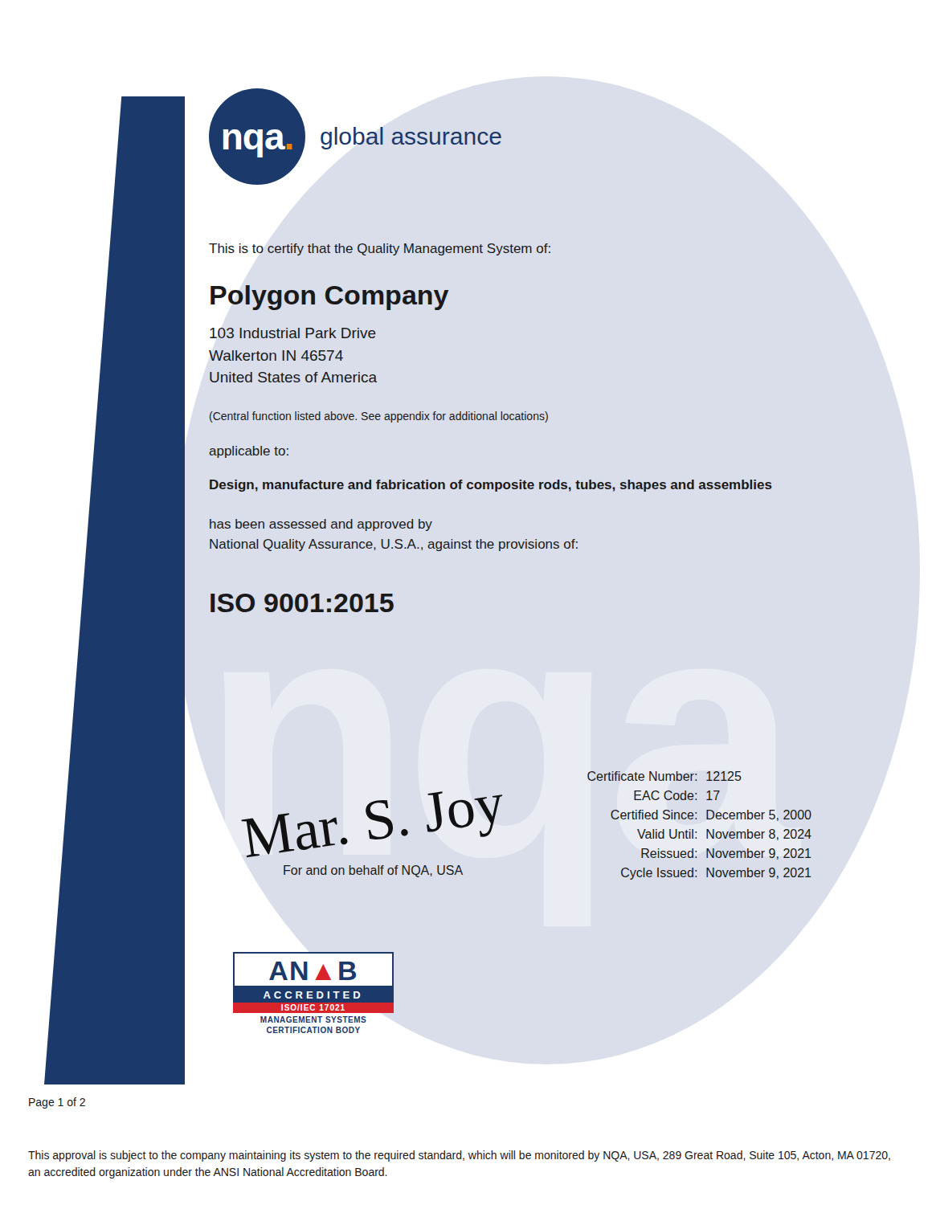Certificate of Registration
nqa
nqa.
global assurance
This is to certify that the Quality Management System of:
Polygon Company
103 Industrial Park Drive
Walkerton IN 46574
United States of America
(Central function listed above. See appendix for additional locations)
applicable to:
Design, manufacture and fabrication of composite rods, tubes, shapes and assemblies
has been assessed and approved by
National Quality Assurance, U.S.A., against the provisions of:
ISO 9001:2015
| Certificate Number: | 12125 |
| EAC Code: | 17 |
| Certified Since: | December 5, 2000 |
| Valid Until: | November 8, 2024 |
| Reissued: | November 9, 2021 |
| Cycle Issued: | November 9, 2021 |
Mar. S. Joy
For and on behalf of NQA, USA
AN▲B
ACCREDITED
ISO/IEC 17021
MANAGEMENT SYSTEMS
CERTIFICATION BODY
Page 1 of 2
This approval is subject to the company maintaining its system to the required standard, which will be monitored by NQA, USA, 289 Great Road, Suite 105, Acton, MA 01720, an accredited organization under the ANSI National Accreditation Board.